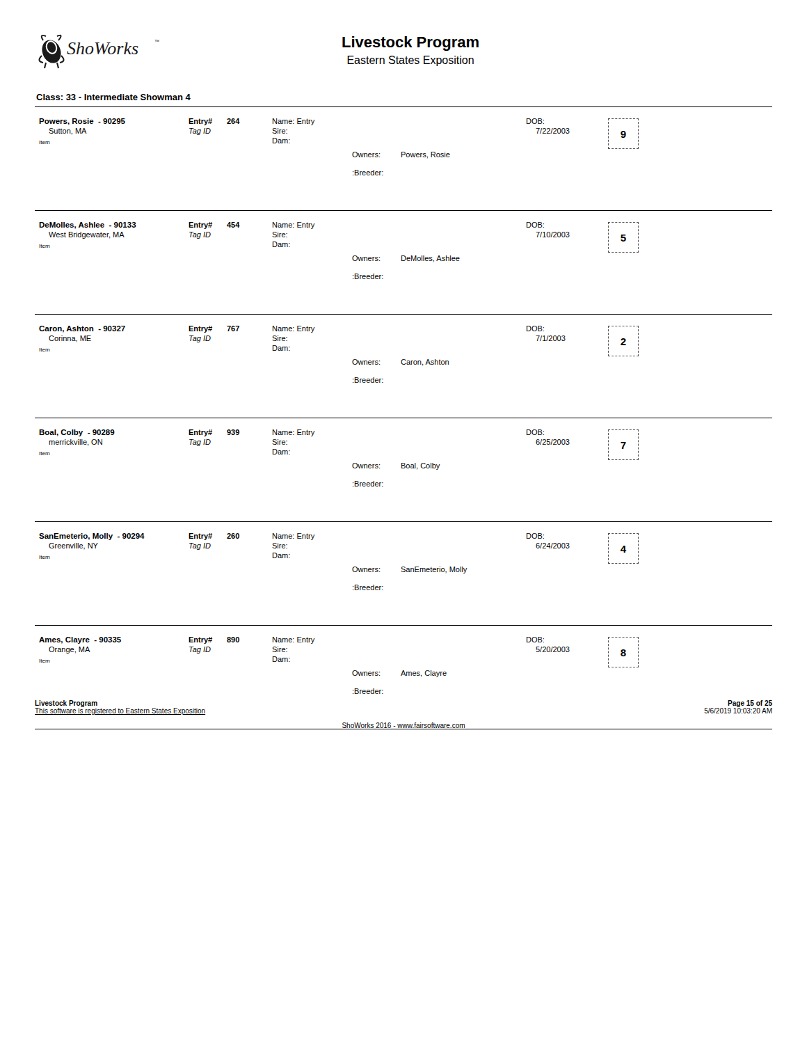ShoWorks ™
Livestock Program
Eastern States Exposition
Class: 33 - Intermediate Showman 4
| Powers, Rosie - 90295 Sutton, MA Item Entry# 264 Tag ID Name: Entry Sire: Dam: Owners: Powers, Rosie :Breeder: DOB: 7/22/2003 9 |
| DeMolles, Ashlee - 90133 West Bridgewater, MA Item Entry# 454 Tag ID Name: Entry Sire: Dam: Owners: DeMolles, Ashlee :Breeder: DOB: 7/10/2003 5 |
| Caron, Ashton - 90327 Corinna, ME Item Entry# 767 Tag ID Name: Entry Sire: Dam: Owners: Caron, Ashton :Breeder: DOB: 7/1/2003 2 |
| Boal, Colby - 90289 merrickville, ON Item Entry# 939 Tag ID Name: Entry Sire: Dam: Owners: Boal, Colby :Breeder: DOB: 6/25/2003 7 |
| SanEmeterio, Molly - 90294 Greenville, NY Item Entry# 260 Tag ID Name: Entry Sire: Dam: Owners: SanEmeterio, Molly :Breeder: DOB: 6/24/2003 4 |
| Ames, Clayre - 90335 Orange, MA Item Entry# 890 Tag ID Name: Entry Sire: Dam: Owners: Ames, Clayre :Breeder: DOB: 5/20/2003 8 |
Livestock Program
Page 15 of 25
This software is registered to Eastern States Exposition
5/6/2019 10:03:20 AM
ShoWorks 2016 - www.fairsoftware.com